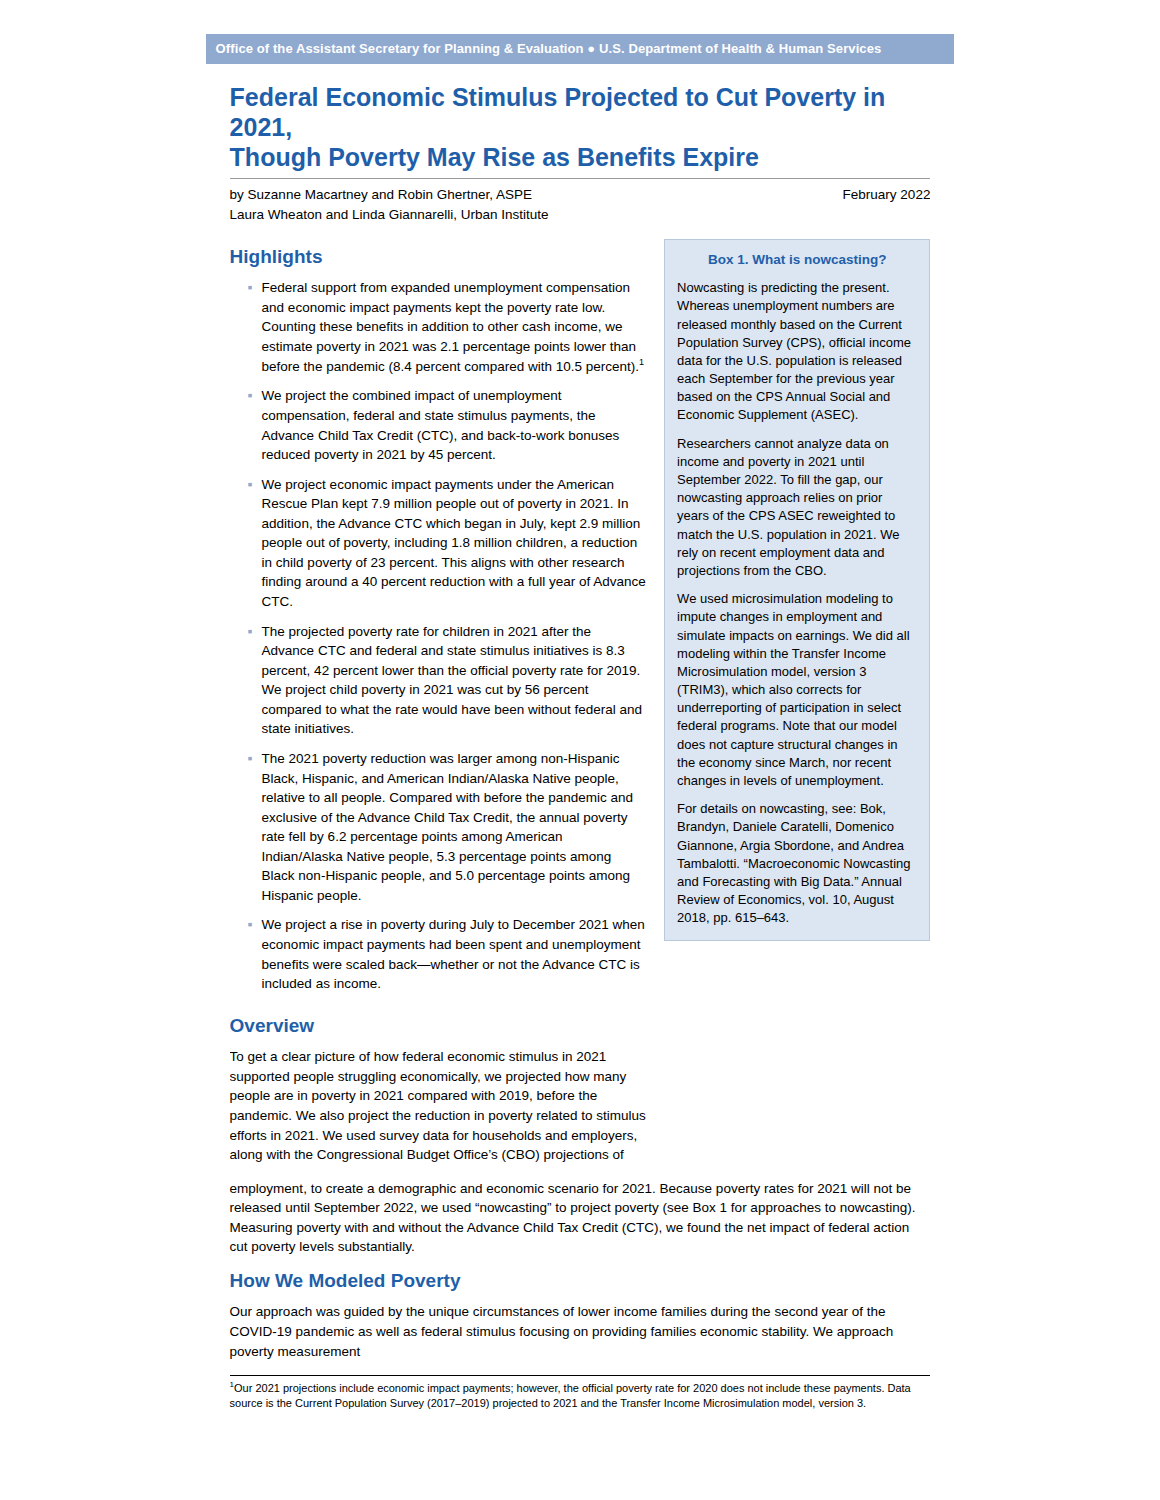Office of the Assistant Secretary for Planning & Evaluation ● U.S. Department of Health & Human Services
Federal Economic Stimulus Projected to Cut Poverty in 2021,
Though Poverty May Rise as Benefits Expire
by Suzanne Macartney and Robin Ghertner, ASPE
Laura Wheaton and Linda Giannarelli, Urban Institute
February 2022
Highlights
Federal support from expanded unemployment compensation and economic impact payments kept the poverty rate low. Counting these benefits in addition to other cash income, we estimate poverty in 2021 was 2.1 percentage points lower than before the pandemic (8.4 percent compared with 10.5 percent).1
We project the combined impact of unemployment compensation, federal and state stimulus payments, the Advance Child Tax Credit (CTC), and back-to-work bonuses reduced poverty in 2021 by 45 percent.
We project economic impact payments under the American Rescue Plan kept 7.9 million people out of poverty in 2021. In addition, the Advance CTC which began in July, kept 2.9 million people out of poverty, including 1.8 million children, a reduction in child poverty of 23 percent. This aligns with other research finding around a 40 percent reduction with a full year of Advance CTC.
The projected poverty rate for children in 2021 after the Advance CTC and federal and state stimulus initiatives is 8.3 percent, 42 percent lower than the official poverty rate for 2019. We project child poverty in 2021 was cut by 56 percent compared to what the rate would have been without federal and state initiatives.
The 2021 poverty reduction was larger among non-Hispanic Black, Hispanic, and American Indian/Alaska Native people, relative to all people. Compared with before the pandemic and exclusive of the Advance Child Tax Credit, the annual poverty rate fell by 6.2 percentage points among American Indian/Alaska Native people, 5.3 percentage points among Black non-Hispanic people, and 5.0 percentage points among Hispanic people.
We project a rise in poverty during July to December 2021 when economic impact payments had been spent and unemployment benefits were scaled back—whether or not the Advance CTC is included as income.
Overview
To get a clear picture of how federal economic stimulus in 2021 supported people struggling economically, we projected how many people are in poverty in 2021 compared with 2019, before the pandemic. We also project the reduction in poverty related to stimulus efforts in 2021. We used survey data for households and employers, along with the Congressional Budget Office’s (CBO) projections of
Box 1. What is nowcasting?
Nowcasting is predicting the present. Whereas unemployment numbers are released monthly based on the Current Population Survey (CPS), official income data for the U.S. population is released each September for the previous year based on the CPS Annual Social and Economic Supplement (ASEC).
Researchers cannot analyze data on income and poverty in 2021 until September 2022. To fill the gap, our nowcasting approach relies on prior years of the CPS ASEC reweighted to match the U.S. population in 2021. We rely on recent employment data and projections from the CBO.
We used microsimulation modeling to impute changes in employment and simulate impacts on earnings. We did all modeling within the Transfer Income Microsimulation model, version 3 (TRIM3), which also corrects for underreporting of participation in select federal programs. Note that our model does not capture structural changes in the economy since March, nor recent changes in levels of unemployment.
For details on nowcasting, see: Bok, Brandyn, Daniele Caratelli, Domenico Giannone, Argia Sbordone, and Andrea Tambalotti. “Macroeconomic Nowcasting and Forecasting with Big Data.” Annual Review of Economics, vol. 10, August 2018, pp. 615–643.
employment, to create a demographic and economic scenario for 2021. Because poverty rates for 2021 will not be released until September 2022, we used “nowcasting” to project poverty (see Box 1 for approaches to nowcasting). Measuring poverty with and without the Advance Child Tax Credit (CTC), we found the net impact of federal action cut poverty levels substantially.
How We Modeled Poverty
Our approach was guided by the unique circumstances of lower income families during the second year of the COVID-19 pandemic as well as federal stimulus focusing on providing families economic stability. We approach poverty measurement
1Our 2021 projections include economic impact payments; however, the official poverty rate for 2020 does not include these payments. Data source is the Current Population Survey (2017–2019) projected to 2021 and the Transfer Income Microsimulation model, version 3.